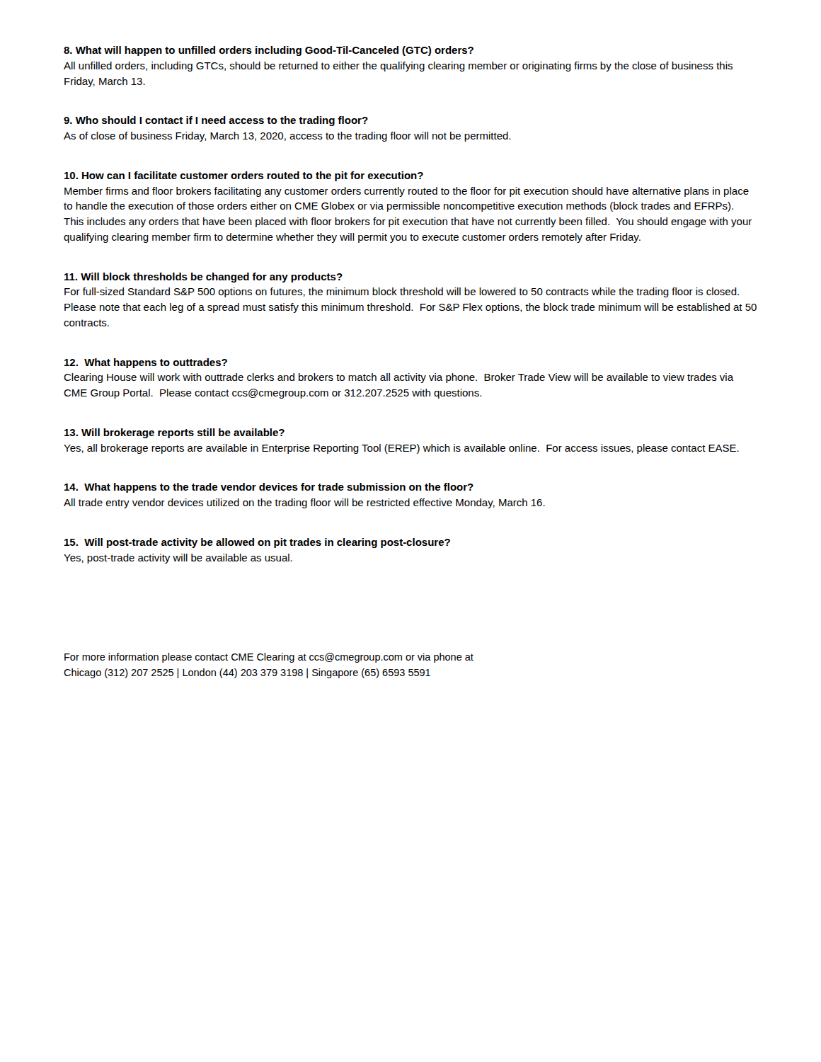8. What will happen to unfilled orders including Good-Til-Canceled (GTC) orders?
All unfilled orders, including GTCs, should be returned to either the qualifying clearing member or originating firms by the close of business this Friday, March 13.
9. Who should I contact if I need access to the trading floor?
As of close of business Friday, March 13, 2020, access to the trading floor will not be permitted.
10. How can I facilitate customer orders routed to the pit for execution?
Member firms and floor brokers facilitating any customer orders currently routed to the floor for pit execution should have alternative plans in place to handle the execution of those orders either on CME Globex or via permissible noncompetitive execution methods (block trades and EFRPs). This includes any orders that have been placed with floor brokers for pit execution that have not currently been filled. You should engage with your qualifying clearing member firm to determine whether they will permit you to execute customer orders remotely after Friday.
11. Will block thresholds be changed for any products?
For full-sized Standard S&P 500 options on futures, the minimum block threshold will be lowered to 50 contracts while the trading floor is closed. Please note that each leg of a spread must satisfy this minimum threshold. For S&P Flex options, the block trade minimum will be established at 50 contracts.
12. What happens to outtrades?
Clearing House will work with outtrade clerks and brokers to match all activity via phone. Broker Trade View will be available to view trades via CME Group Portal. Please contact ccs@cmegroup.com or 312.207.2525 with questions.
13. Will brokerage reports still be available?
Yes, all brokerage reports are available in Enterprise Reporting Tool (EREP) which is available online. For access issues, please contact EASE.
14. What happens to the trade vendor devices for trade submission on the floor?
All trade entry vendor devices utilized on the trading floor will be restricted effective Monday, March 16.
15. Will post-trade activity be allowed on pit trades in clearing post-closure?
Yes, post-trade activity will be available as usual.
For more information please contact CME Clearing at ccs@cmegroup.com or via phone at
Chicago (312) 207 2525 | London (44) 203 379 3198 | Singapore (65) 6593 5591